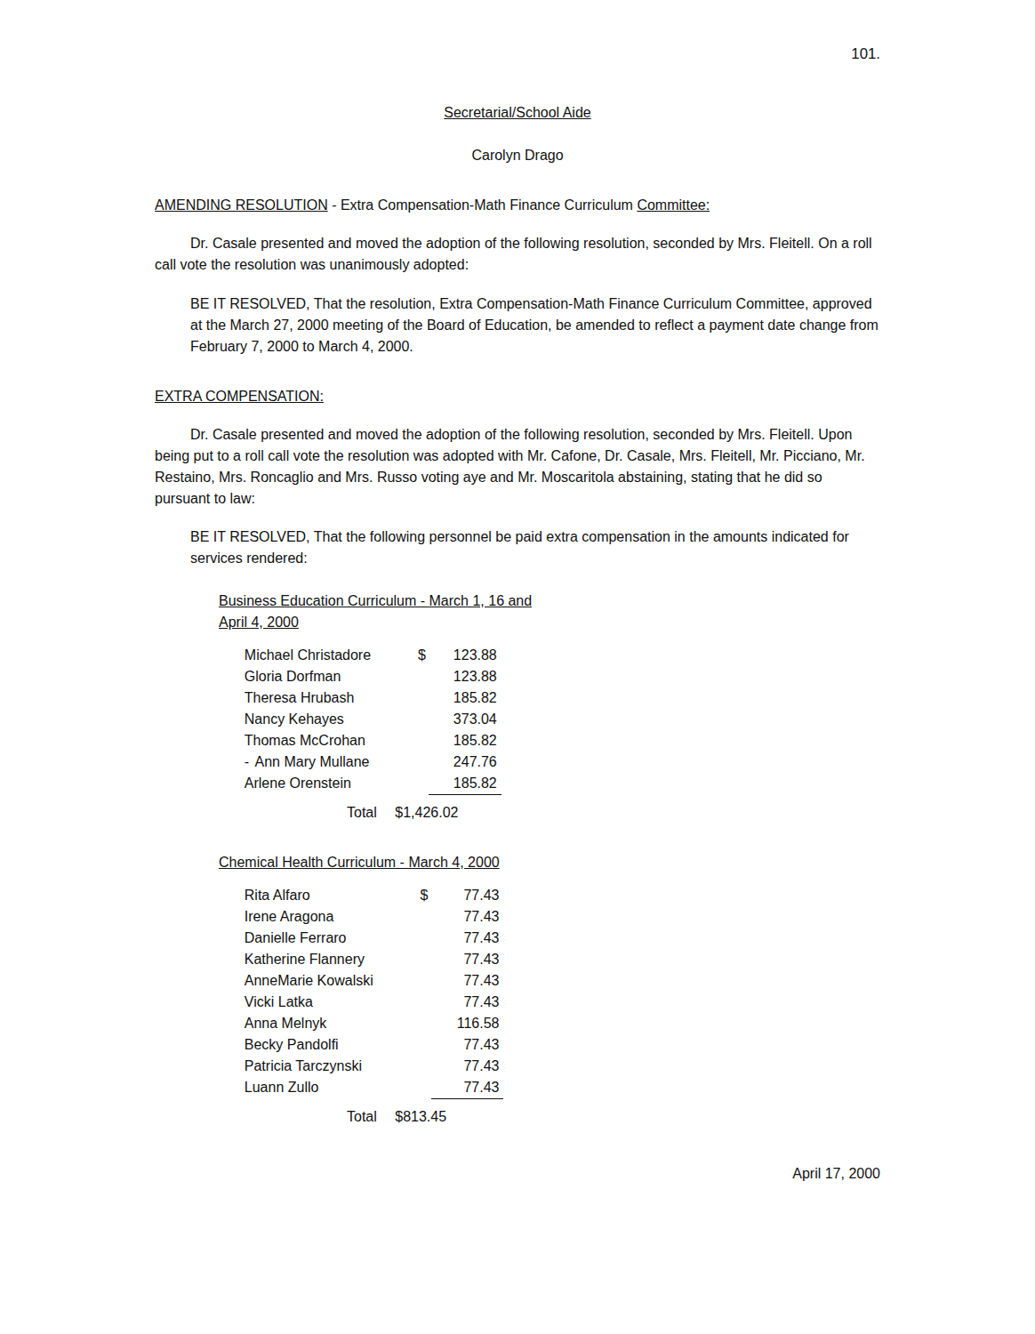101.
Secretarial/School Aide
Carolyn Drago
AMENDING RESOLUTION - Extra Compensation-Math Finance Curriculum Committee:
Dr. Casale presented and moved the adoption of the following resolution, seconded by Mrs. Fleitell. On a roll call vote the resolution was unanimously adopted:
BE IT RESOLVED, That the resolution, Extra Compensation-Math Finance Curriculum Committee, approved at the March 27, 2000 meeting of the Board of Education, be amended to reflect a payment date change from February 7, 2000 to March 4, 2000.
EXTRA COMPENSATION:
Dr. Casale presented and moved the adoption of the following resolution, seconded by Mrs. Fleitell. Upon being put to a roll call vote the resolution was adopted with Mr. Cafone, Dr. Casale, Mrs. Fleitell, Mr. Picciano, Mr. Restaino, Mrs. Roncaglio and Mrs. Russo voting aye and Mr. Moscaritola abstaining, stating that he did so pursuant to law:
BE IT RESOLVED, That the following personnel be paid extra compensation in the amounts indicated for services rendered:
Business Education Curriculum - March 1, 16 and
April 4, 2000
| Michael Christadore | $ | 123.88 |
| Gloria Dorfman | | 123.88 |
| Theresa Hrubash | | 185.82 |
| Nancy Kehayes | | 373.04 |
| Thomas McCrohan | | 185.82 |
| - Ann Mary Mullane | | 247.76 |
| Arlene Orenstein | | 185.82 |
Total $1,426.02
Chemical Health Curriculum - March 4, 2000
| Rita Alfaro | $ | 77.43 |
| Irene Aragona | | 77.43 |
| Danielle Ferraro | | 77.43 |
| Katherine Flannery | | 77.43 |
| AnneMarie Kowalski | | 77.43 |
| Vicki Latka | | 77.43 |
| Anna Melnyk | | 116.58 |
| Becky Pandolfi | | 77.43 |
| Patricia Tarczynski | | 77.43 |
| Luann Zullo | | 77.43 |
Total $813.45
April 17, 2000